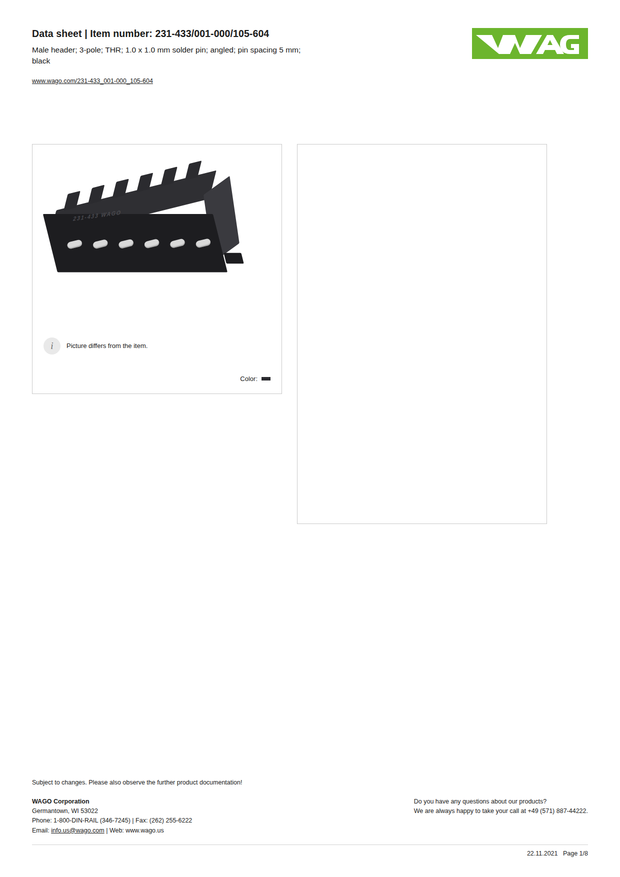Data sheet | Item number: 231-433/001-000/105-604
Male header; 3-pole; THR; 1.0 x 1.0 mm solder pin; angled; pin spacing 5 mm;
black
www.wago.com/231-433_001-000_105-604
231-433 WAGO
i
Picture differs from the item.
Color:
Subject to changes. Please also observe the further product documentation!
WAGO Corporation
Germantown, WI 53022
Phone: 1-800-DIN-RAIL (346-7245) | Fax: (262) 255-6222
Email: info.us@wago.com | Web: www.wago.us
Do you have any questions about our products?
We are always happy to take your call at +49 (571) 887-44222.
22.11.2021 Page 1/8